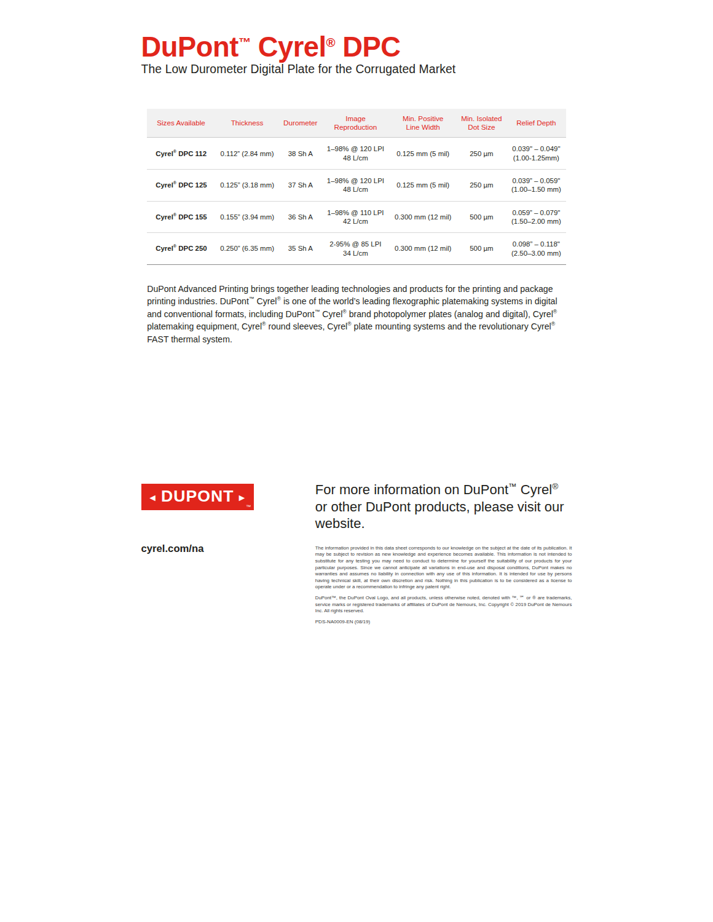DuPont™ Cyrel® DPC
The Low Durometer Digital Plate for the Corrugated Market
| Sizes Available | Thickness | Durometer | Image Reproduction | Min. Positive Line Width | Min. Isolated Dot Size | Relief Depth |
| --- | --- | --- | --- | --- | --- | --- |
| Cyrel ® DPC 112 | 0.112” (2.84 mm) | 38 Sh A | 1–98% @ 120 LPI 48 L/cm | 0.125 mm (5 mil) | 250 µm | 0.039" – 0.049" (1.00-1.25mm) |
| Cyrel ® DPC 125 | 0.125” (3.18 mm) | 37 Sh A | 1–98% @ 120 LPI 48 L/cm | 0.125 mm (5 mil) | 250 µm | 0.039” – 0.059" (1.00–1.50 mm) |
| Cyrel ® DPC 155 | 0.155” (3.94 mm) | 36 Sh A | 1–98% @ 110 LPI 42 L/cm | 0.300 mm (12 mil) | 500 µm | 0.059” – 0.079" (1.50–2.00 mm) |
| Cyrel ® DPC 250 | 0.250” (6.35 mm) | 35 Sh A | 2-95% @ 85 LPI 34 L/cm | 0.300 mm (12 mil) | 500 µm | 0.098” – 0.118" (2.50–3.00 mm) |
DuPont Advanced Printing brings together leading technologies and products for the printing and package printing industries. DuPont™ Cyrel® is one of the world’s leading flexographic platemaking systems in digital and conventional formats, including DuPont™ Cyrel® brand photopolymer plates (analog and digital), Cyrel® platemaking equipment, Cyrel® round sleeves, Cyrel® plate mounting systems and the revolutionary Cyrel® FAST thermal system.
◂ DUPONT ▸™
cyrel.com/na
For more information on DuPont™ Cyrel® or other DuPont products, please visit our website.
The information provided in this data sheet corresponds to our knowledge on the subject at the date of its publication. It may be subject to revision as new knowledge and experience becomes available. This information is not intended to substitute for any testing you may need to conduct to determine for yourself the suitability of our products for your particular purposes. Since we cannot anticipate all variations in end-use and disposal conditions, DuPont makes no warranties and assumes no liability in connection with any use of this information. It is intended for use by persons having technical skill, at their own discretion and risk. Nothing in this publication is to be considered as a license to operate under or a recommendation to infringe any patent right.
DuPont™, the DuPont Oval Logo, and all products, unless otherwise noted, denoted with ™, ℠ or ® are trademarks, service marks or registered trademarks of affiliates of DuPont de Nemours, Inc. Copyright © 2019 DuPont de Nemours Inc. All rights reserved.
PDS-NA0009-EN (08/19)